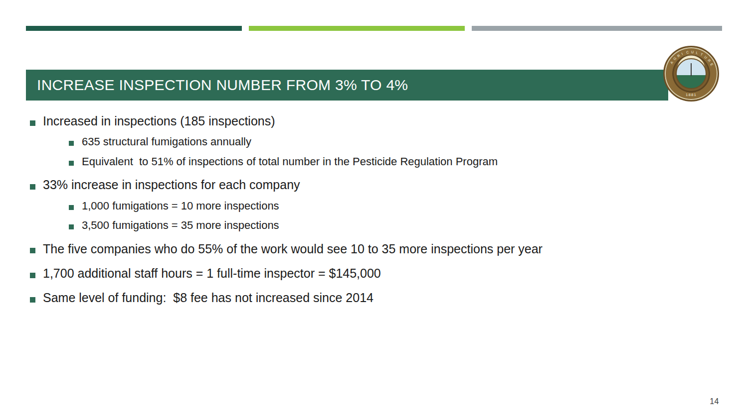Increase Inspection Number from 3% to 4%
A G R I C U L T U R E
1881
Increased in inspections (185 inspections)
635 structural fumigations annually
Equivalent to 51% of inspections of total number in the Pesticide Regulation Program
33% increase in inspections for each company
1,000 fumigations = 10 more inspections
3,500 fumigations = 35 more inspections
The five companies who do 55% of the work would see 10 to 35 more inspections per year
1,700 additional staff hours = 1 full-time inspector = $145,000
Same level of funding: $8 fee has not increased since 2014
14